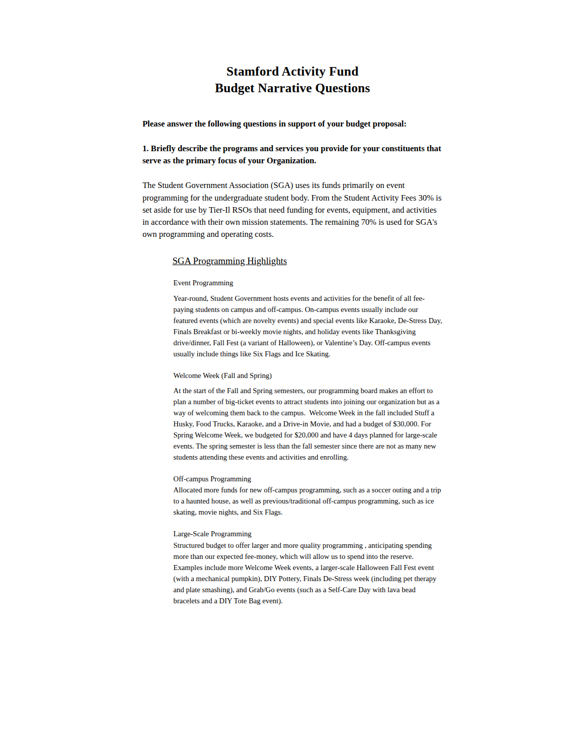Stamford Activity Fund Budget Narrative Questions
Please answer the following questions in support of your budget proposal:
1. Briefly describe the programs and services you provide for your constituents that serve as the primary focus of your Organization.
The Student Government Association (SGA) uses its funds primarily on event programming for the undergraduate student body. From the Student Activity Fees 30% is set aside for use by Tier-Il RSOs that need funding for events, equipment, and activities in accordance with their own mission statements. The remaining 70% is used for SGA's own programming and operating costs.
SGA Programming Highlights
Event Programming
Year-round, Student Government hosts events and activities for the benefit of all fee-paying students on campus and off-campus. On-campus events usually include our featured events (which are novelty events) and special events like Karaoke, De-Stress Day, Finals Breakfast or bi-weekly movie nights, and holiday events like Thanksgiving drive/dinner, Fall Fest (a variant of Halloween), or Valentine’s Day. Off-campus events usually include things like Six Flags and Ice Skating.
Welcome Week (Fall and Spring)
At the start of the Fall and Spring semesters, our programming board makes an effort to plan a number of big-ticket events to attract students into joining our organization but as a way of welcoming them back to the campus. Welcome Week in the fall included Stuff a Husky, Food Trucks, Karaoke, and a Drive-in Movie, and had a budget of $30,000. For Spring Welcome Week, we budgeted for $20,000 and have 4 days planned for large-scale events. The spring semester is less than the fall semester since there are not as many new students attending these events and activities and enrolling.
Off-campus Programming
Allocated more funds for new off-campus programming, such as a soccer outing and a trip to a haunted house, as well as previous/traditional off-campus programming, such as ice skating, movie nights, and Six Flags.
Large-Scale Programming
Structured budget to offer larger and more quality programming , anticipating spending more than our expected fee-money, which will allow us to spend into the reserve. Examples include more Welcome Week events, a larger-scale Halloween Fall Fest event (with a mechanical pumpkin), DIY Pottery, Finals De-Stress week (including pet therapy and plate smashing), and Grab/Go events (such as a Self-Care Day with lava bead bracelets and a DIY Tote Bag event).